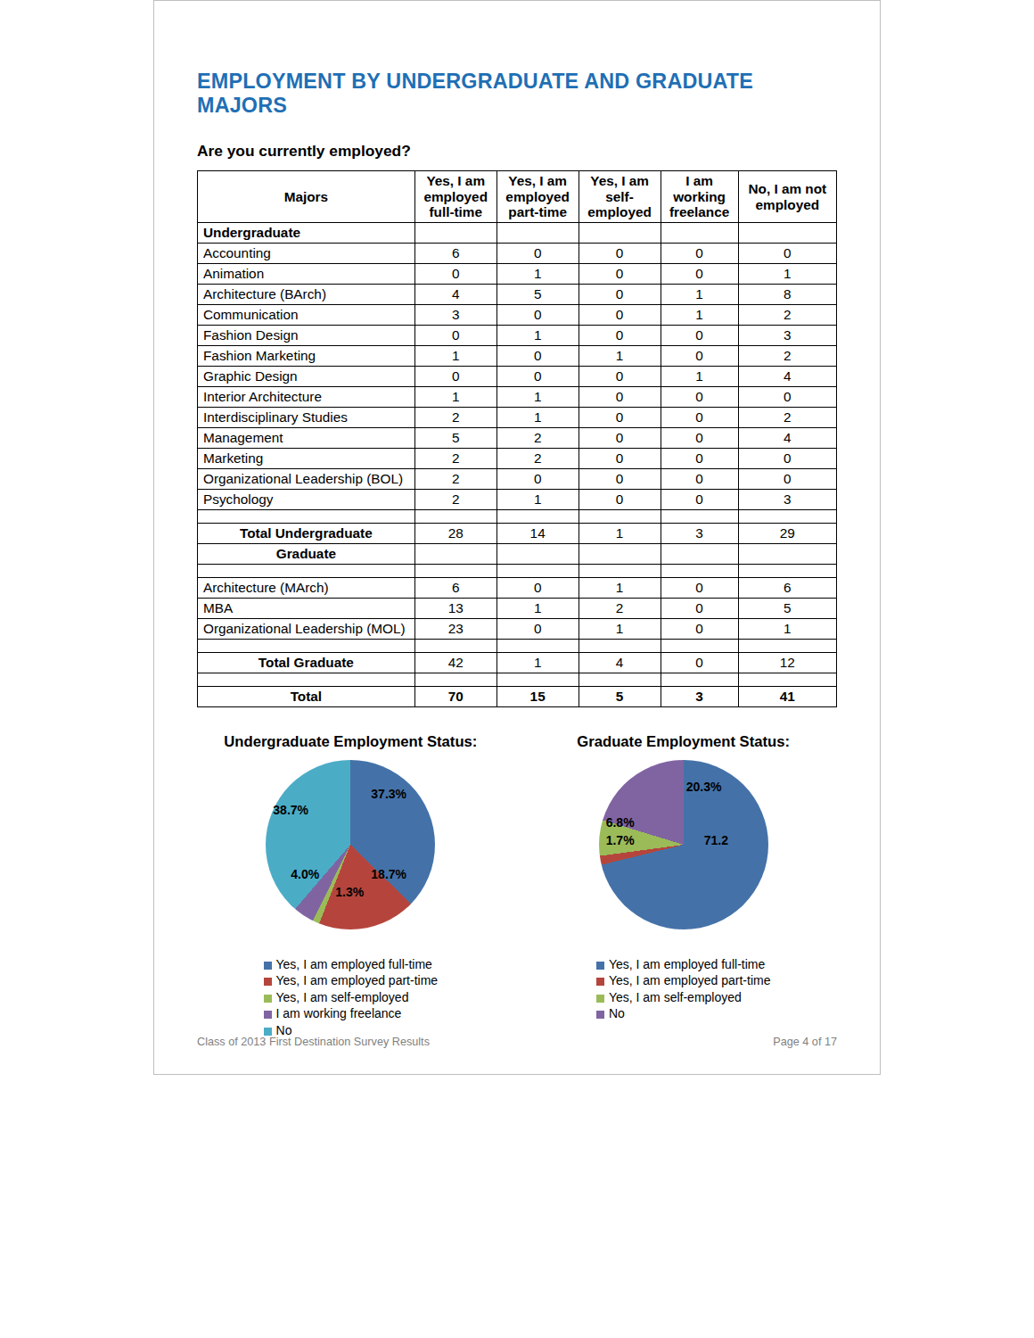EMPLOYMENT BY UNDERGRADUATE AND GRADUATE MAJORS
Are you currently employed?
| Majors | Yes, I am employed full-time | Yes, I am employed part-time | Yes, I am self- employed | I am working freelance | No, I am not employed |
| --- | --- | --- | --- | --- | --- |
| Undergraduate | | | | | |
| Accounting | 6 | 0 | 0 | 0 | 0 |
| Animation | 0 | 1 | 0 | 0 | 1 |
| Architecture (BArch) | 4 | 5 | 0 | 1 | 8 |
| Communication | 3 | 0 | 0 | 1 | 2 |
| Fashion Design | 0 | 1 | 0 | 0 | 3 |
| Fashion Marketing | 1 | 0 | 1 | 0 | 2 |
| Graphic Design | 0 | 0 | 0 | 1 | 4 |
| Interior Architecture | 1 | 1 | 0 | 0 | 0 |
| Interdisciplinary Studies | 2 | 1 | 0 | 0 | 2 |
| Management | 5 | 2 | 0 | 0 | 4 |
| Marketing | 2 | 2 | 0 | 0 | 0 |
| Organizational Leadership (BOL) | 2 | 0 | 0 | 0 | 0 |
| Psychology | 2 | 1 | 0 | 0 | 3 |
| Total Undergraduate | 28 | 14 | 1 | 3 | 29 |
| Graduate | | | | | |
| Architecture (MArch) | 6 | 0 | 1 | 0 | 6 |
| MBA | 13 | 1 | 2 | 0 | 5 |
| Organizational Leadership (MOL) | 23 | 0 | 1 | 0 | 1 |
| Total Graduate | 42 | 1 | 4 | 0 | 12 |
| Total | 70 | 15 | 5 | 3 | 41 |
Undergraduate Employment Status:
37.3% 18.7% 1.3% 4.0% 38.7%
Yes, I am employed full-time
Yes, I am employed part-time
Yes, I am self-employed
I am working freelance
No
Graduate Employment Status:
20.3% 6.8% 1.7% 71.2
Yes, I am employed full-time
Yes, I am employed part-time
Yes, I am self-employed
No
Class of 2013 First Destination Survey Results Page 4 of 17